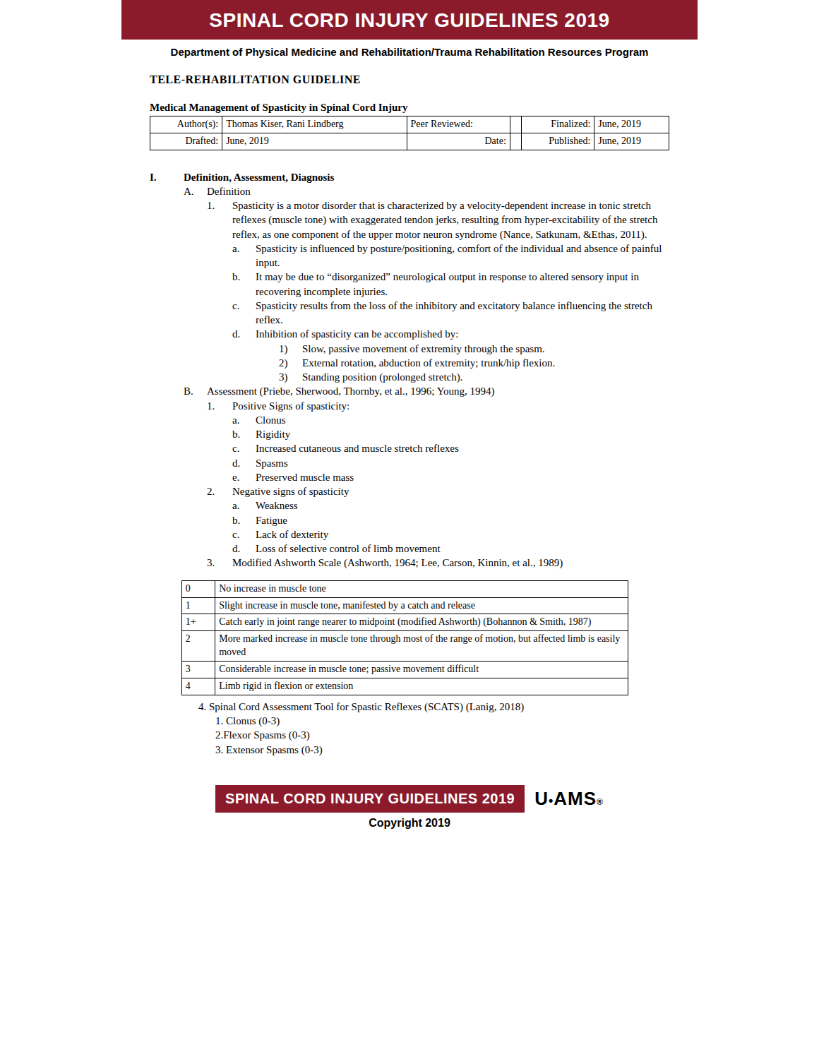SPINAL CORD INJURY GUIDELINES 2019
Department of Physical Medicine and Rehabilitation/Trauma Rehabilitation Resources Program
TELE-REHABILITATION GUIDELINE
Medical Management of Spasticity in Spinal Cord Injury
| Author(s): | Thomas Kiser, Rani Lindberg | Peer Reviewed: | | Finalized: | June, 2019 |
| Drafted: | June, 2019 | Date: | | Published: | June, 2019 |
I.
Definition, Assessment, Diagnosis
A.
Definition
1.
Spasticity is a motor disorder that is characterized by a velocity-dependent increase in tonic stretch reflexes (muscle tone) with exaggerated tendon jerks, resulting from hyper-excitability of the stretch reflex, as one component of the upper motor neuron syndrome (Nance, Satkunam, &Ethas, 2011).
a.
Spasticity is influenced by posture/positioning, comfort of the individual and absence of painful input.
b.
It may be due to “disorganized” neurological output in response to altered sensory input in recovering incomplete injuries.
c.
Spasticity results from the loss of the inhibitory and excitatory balance influencing the stretch reflex.
d.
Inhibition of spasticity can be accomplished by:
1)
Slow, passive movement of extremity through the spasm.
2)
External rotation, abduction of extremity; trunk/hip flexion.
3)
Standing position (prolonged stretch).
B.
Assessment (Priebe, Sherwood, Thornby, et al., 1996; Young, 1994)
1.
Positive Signs of spasticity:
a.
Clonus
b.
Rigidity
c.
Increased cutaneous and muscle stretch reflexes
d.
Spasms
e.
Preserved muscle mass
2.
Negative signs of spasticity
a.
Weakness
b.
Fatigue
c.
Lack of dexterity
d.
Loss of selective control of limb movement
3.
Modified Ashworth Scale (Ashworth, 1964; Lee, Carson, Kinnin, et al., 1989)
| 0 | No increase in muscle tone |
| 1 | Slight increase in muscle tone, manifested by a catch and release |
| 1+ | Catch early in joint range nearer to midpoint (modified Ashworth) (Bohannon & Smith, 1987) |
| 2 | More marked increase in muscle tone through most of the range of motion, but affected limb is easily moved |
| 3 | Considerable increase in muscle tone; passive movement difficult |
| 4 | Limb rigid in flexion or extension |
4. Spinal Cord Assessment Tool for Spastic Reflexes (SCATS) (Lanig, 2018)
1. Clonus (0-3)
2.Flexor Spasms (0-3)
3. Extensor Spasms (0-3)
SPINAL CORD INJURY GUIDELINES 2019
U•AMS®
Copyright 2019